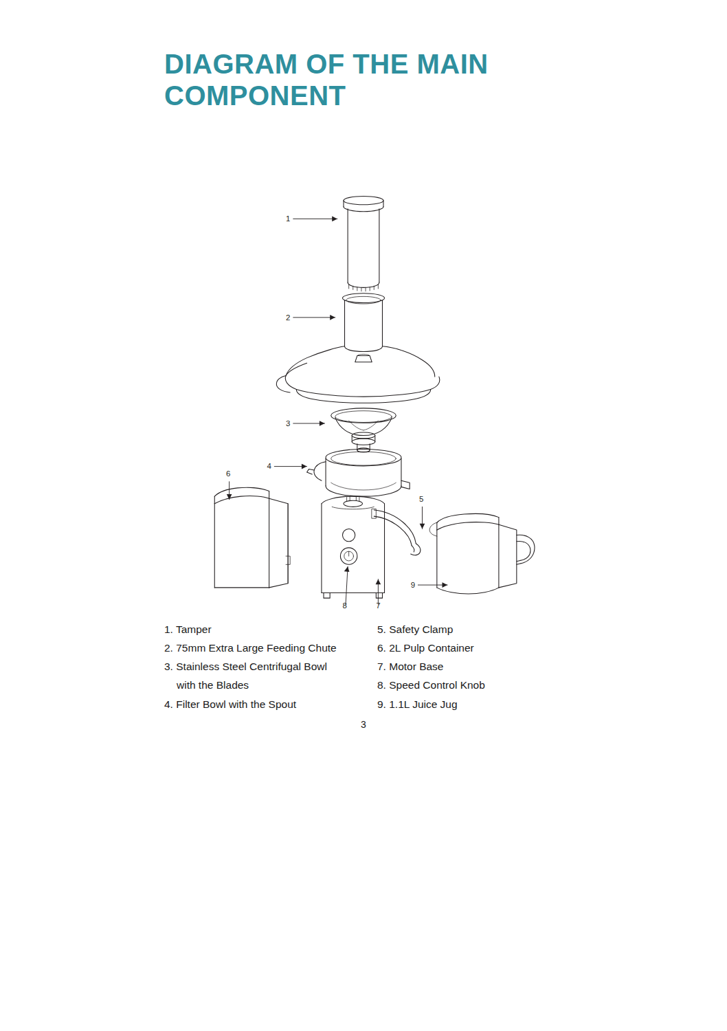DIAGRAM OF THE MAIN
COMPONENT
1 2 3 4 6 5 7 8 9
1. Tamper
2. 75mm Extra Large Feeding Chute
3. Stainless Steel Centrifugal Bowlwith the Blades
4. Filter Bowl with the Spout
5. Safety Clamp
6. 2L Pulp Container
7. Motor Base
8. Speed Control Knob
9. 1.1L Juice Jug
3